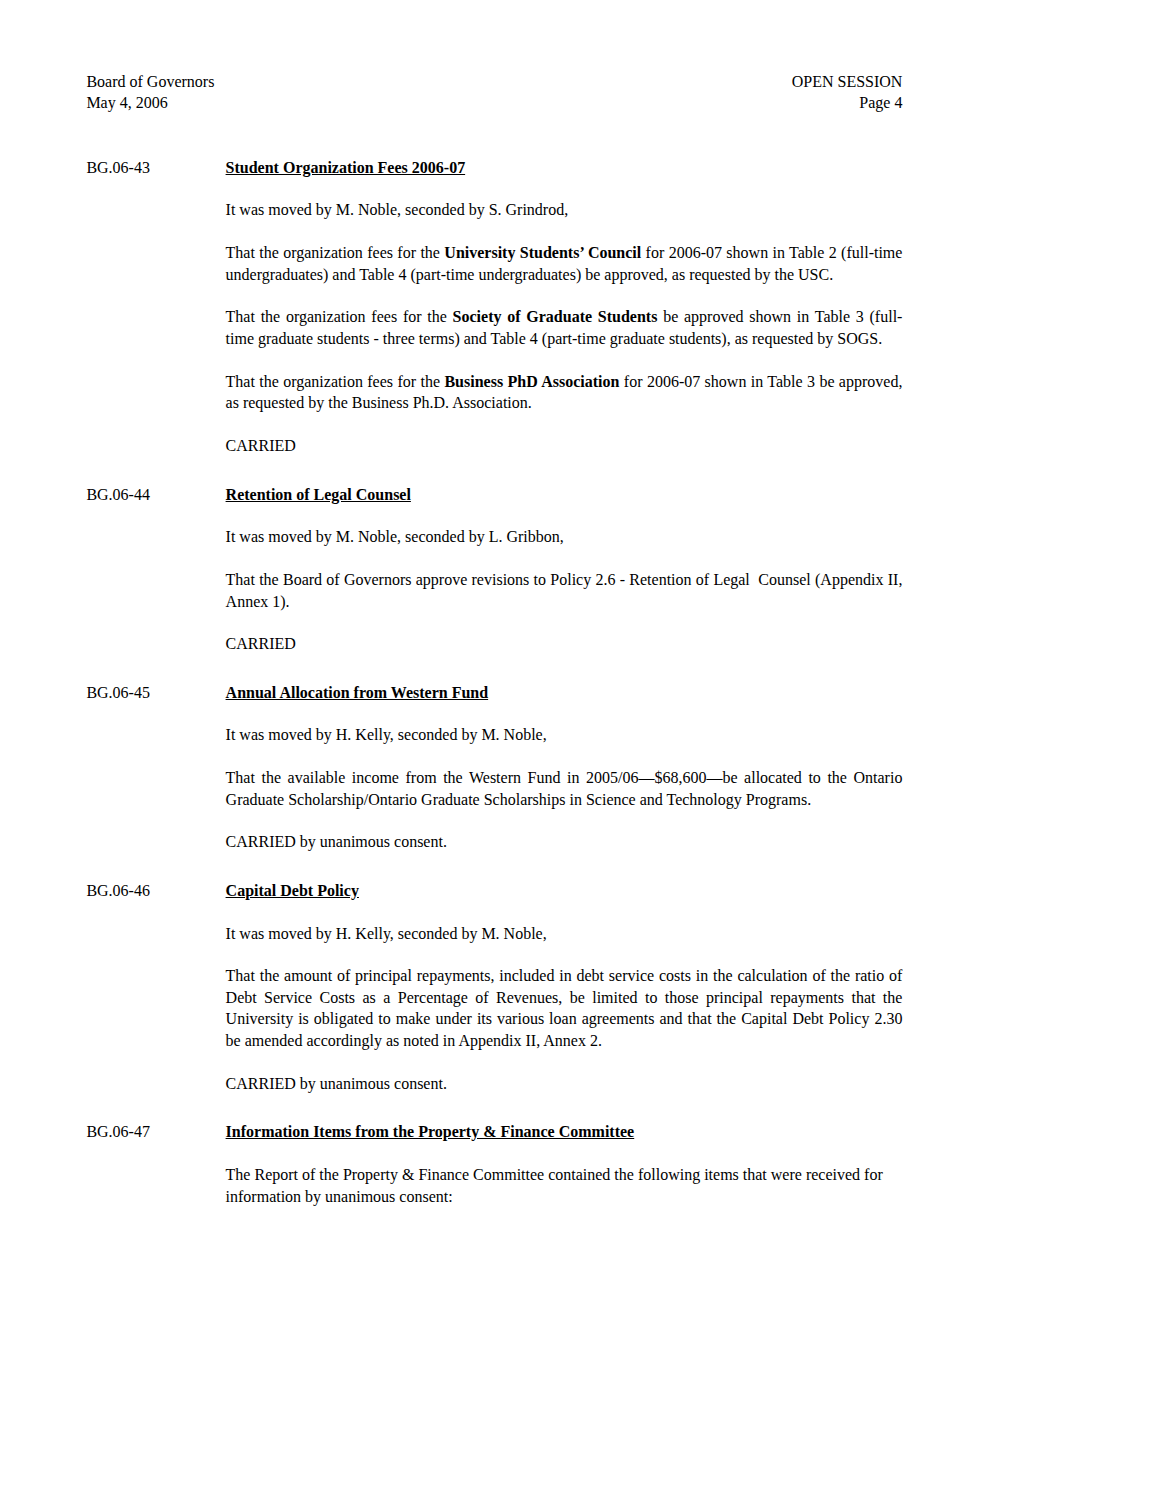Board of Governors
May 4, 2006
OPEN SESSION
Page 4
BG.06-43
Student Organization Fees 2006-07
It was moved by M. Noble, seconded by S. Grindrod,
That the organization fees for the University Students’ Council for 2006-07 shown in Table 2 (full-time undergraduates) and Table 4 (part-time undergraduates) be approved, as requested by the USC.
That the organization fees for the Society of Graduate Students be approved shown in Table 3 (full-time graduate students - three terms) and Table 4 (part-time graduate students), as requested by SOGS.
That the organization fees for the Business PhD Association for 2006-07 shown in Table 3 be approved, as requested by the Business Ph.D. Association.
CARRIED
BG.06-44
Retention of Legal Counsel
It was moved by M. Noble, seconded by L. Gribbon,
That the Board of Governors approve revisions to Policy 2.6 - Retention of Legal Counsel (Appendix II, Annex 1).
CARRIED
BG.06-45
Annual Allocation from Western Fund
It was moved by H. Kelly, seconded by M. Noble,
That the available income from the Western Fund in 2005/06—$68,600—be allocated to the Ontario Graduate Scholarship/Ontario Graduate Scholarships in Science and Technology Programs.
CARRIED by unanimous consent.
BG.06-46
Capital Debt Policy
It was moved by H. Kelly, seconded by M. Noble,
That the amount of principal repayments, included in debt service costs in the calculation of the ratio of Debt Service Costs as a Percentage of Revenues, be limited to those principal repayments that the University is obligated to make under its various loan agreements and that the Capital Debt Policy 2.30 be amended accordingly as noted in Appendix II, Annex 2.
CARRIED by unanimous consent.
BG.06-47
Information Items from the Property & Finance Committee
The Report of the Property & Finance Committee contained the following items that were received for information by unanimous consent: